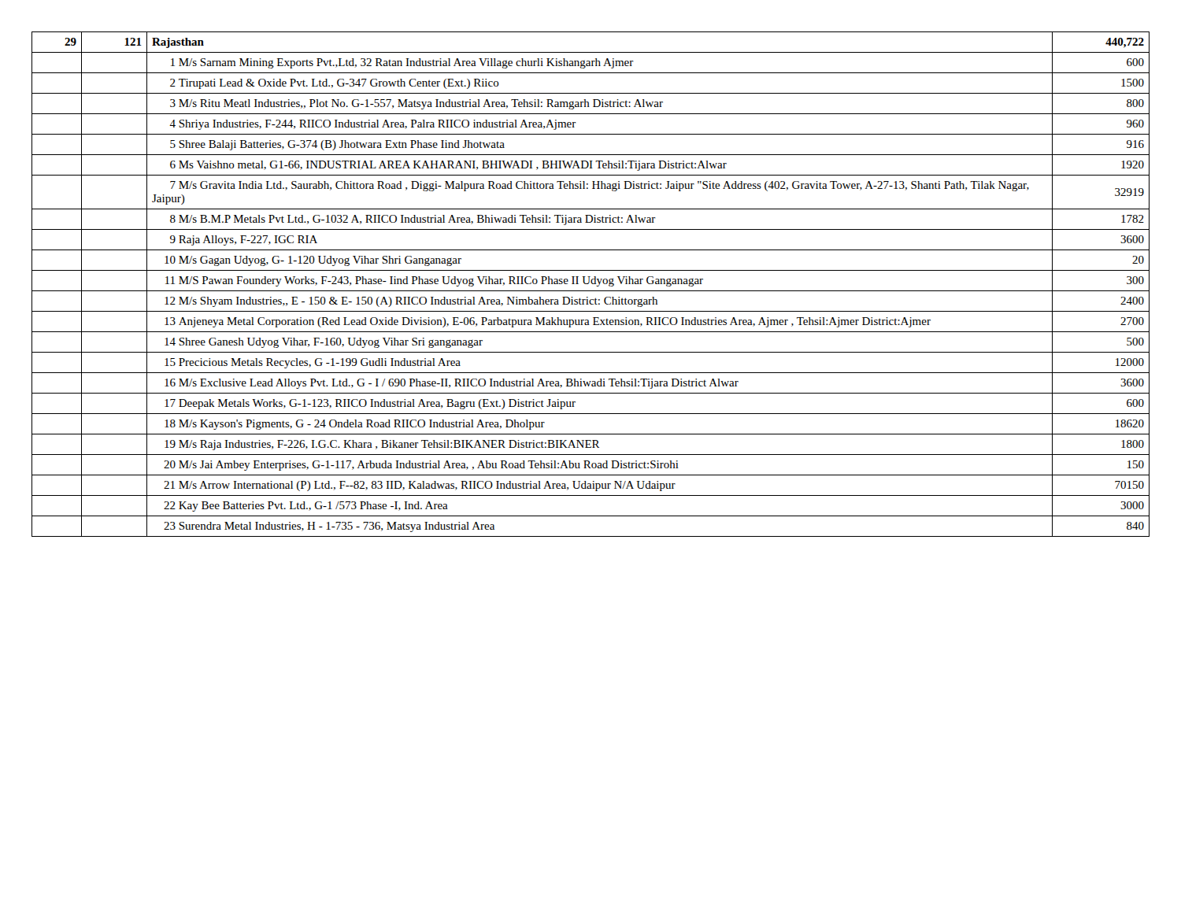| 29 | 121 | Rajasthan | 440,722 |
| | | 1 M/s Sarnam Mining Exports Pvt.,Ltd, 32 Ratan Industrial Area Village churli Kishangarh Ajmer | 600 |
| | | 2 Tirupati Lead & Oxide Pvt. Ltd., G-347 Growth Center (Ext.) Riico | 1500 |
| | | 3 M/s Ritu Meatl Industries,, Plot No. G-1-557, Matsya Industrial Area, Tehsil: Ramgarh District: Alwar | 800 |
| | | 4 Shriya Industries, F-244, RIICO Industrial Area, Palra RIICO industrial Area,Ajmer | 960 |
| | | 5 Shree Balaji Batteries, G-374 (B) Jhotwara Extn Phase Iind Jhotwata | 916 |
| | | 6 Ms Vaishno metal, G1-66, INDUSTRIAL AREA KAHARANI, BHIWADI , BHIWADI Tehsil:Tijara District:Alwar | 1920 |
| | | 7 M/s Gravita India Ltd., Saurabh, Chittora Road , Diggi- Malpura Road Chittora Tehsil: Hhagi District: Jaipur "Site Address (402, Gravita Tower, A-27-13, Shanti Path, Tilak Nagar, Jaipur) | 32919 |
| | | 8 M/s B.M.P Metals Pvt Ltd., G-1032 A, RIICO Industrial Area, Bhiwadi Tehsil: Tijara District: Alwar | 1782 |
| | | 9 Raja Alloys, F-227, IGC RIA | 3600 |
| | | 10 M/s Gagan Udyog, G- 1-120 Udyog Vihar Shri Ganganagar | 20 |
| | | 11 M/S Pawan Foundery Works, F-243, Phase- Iind Phase Udyog Vihar, RIICo Phase II Udyog Vihar Ganganagar | 300 |
| | | 12 M/s Shyam Industries,, E - 150 & E- 150 (A) RIICO Industrial Area, Nimbahera District: Chittorgarh | 2400 |
| | | 13 Anjeneya Metal Corporation (Red Lead Oxide Division), E-06, Parbatpura Makhupura Extension, RIICO Industries Area, Ajmer , Tehsil:Ajmer District:Ajmer | 2700 |
| | | 14 Shree Ganesh Udyog Vihar, F-160, Udyog Vihar Sri ganganagar | 500 |
| | | 15 Precicious Metals Recycles, G -1-199 Gudli Industrial Area | 12000 |
| | | 16 M/s Exclusive Lead Alloys Pvt. Ltd., G - I / 690 Phase-II, RIICO Industrial Area, Bhiwadi Tehsil:Tijara District Alwar | 3600 |
| | | 17 Deepak Metals Works, G-1-123, RIICO Industrial Area, Bagru (Ext.) District Jaipur | 600 |
| | | 18 M/s Kayson's Pigments, G - 24 Ondela Road RIICO Industrial Area, Dholpur | 18620 |
| | | 19 M/s Raja Industries, F-226, I.G.C. Khara , Bikaner Tehsil:BIKANER District:BIKANER | 1800 |
| | | 20 M/s Jai Ambey Enterprises, G-1-117, Arbuda Industrial Area, , Abu Road Tehsil:Abu Road District:Sirohi | 150 |
| | | 21 M/s Arrow International (P) Ltd., F--82, 83 IID, Kaladwas, RIICO Industrial Area, Udaipur N/A Udaipur | 70150 |
| | | 22 Kay Bee Batteries Pvt. Ltd., G-1 /573 Phase -I, Ind. Area | 3000 |
| | | 23 Surendra Metal Industries, H - 1-735 - 736, Matsya Industrial Area | 840 |